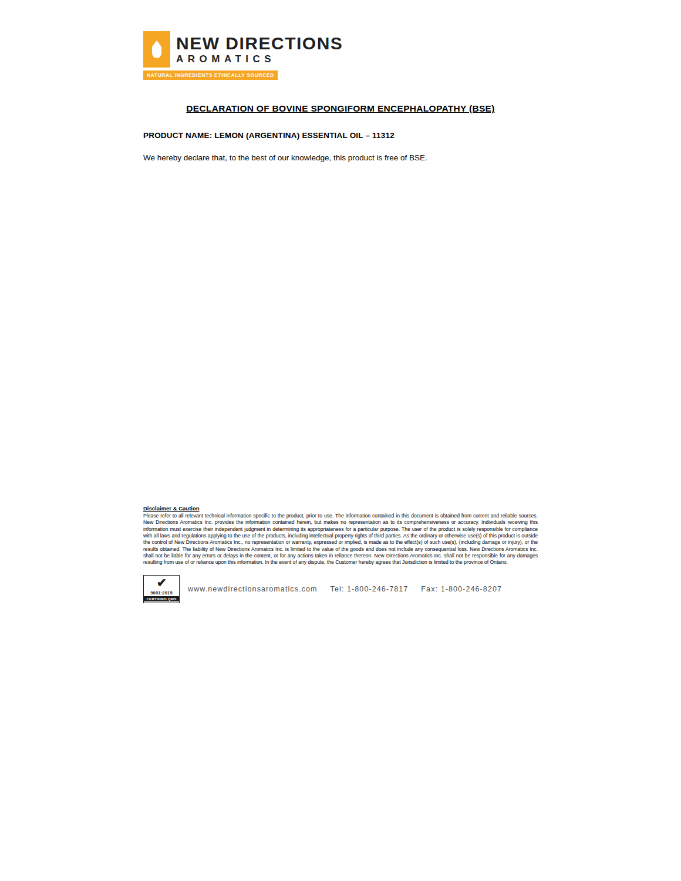NEW DIRECTIONS AROMATICS
NATURAL INGREDIENTS ETHICALLY SOURCED
DECLARATION OF BOVINE SPONGIFORM ENCEPHALOPATHY (BSE)
PRODUCT NAME: LEMON (ARGENTINA) ESSENTIAL OIL – 11312
We hereby declare that, to the best of our knowledge, this product is free of BSE.
Disclaimer & Caution
Please refer to all relevant technical information specific to the product, prior to use. The information contained in this document is obtained from current and reliable sources. New Directions Aromatics Inc. provides the information contained herein, but makes no representation as to its comprehensiveness or accuracy. Individuals receiving this information must exercise their independent judgment in determining its appropriateness for a particular purpose. The user of the product is solely responsible for compliance with all laws and regulations applying to the use of the products, including intellectual property rights of third parties. As the ordinary or otherwise use(s) of this product is outside the control of New Directions Aromatics Inc., no representation or warranty, expressed or implied, is made as to the effect(s) of such use(s), (including damage or injury), or the results obtained. The liability of New Directions Aromatics Inc. is limited to the value of the goods and does not include any consequential loss. New Directions Aromatics Inc. shall not be liable for any errors or delays in the content, or for any actions taken in reliance thereon. New Directions Aromatics Inc. shall not be responsible for any damages resulting from use of or reliance upon this information. In the event of any dispute, the Customer hereby agrees that Jurisdiction is limited to the province of Ontario.
✔ 9001:2015 CERTIFIED QMS
www.newdirectionsaromatics.com Tel: 1-800-246-7817 Fax: 1-800-246-8207